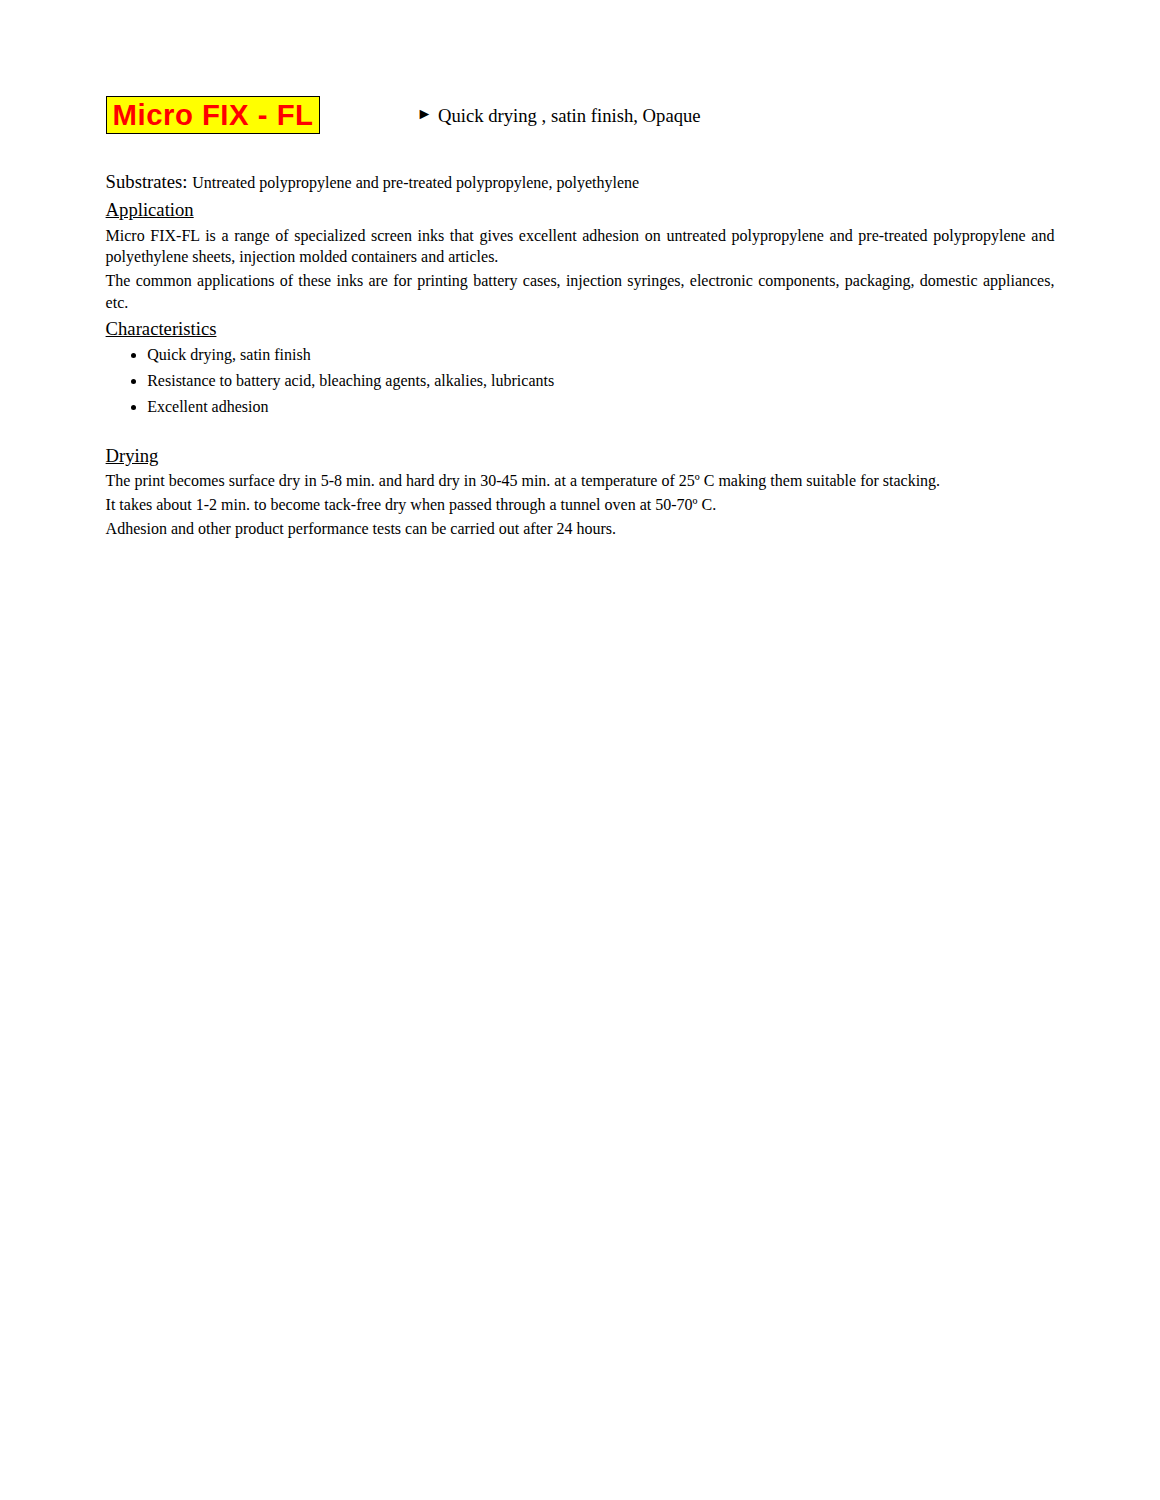Micro FIX - FL
►Quick drying , satin finish, Opaque
Substrates: Untreated polypropylene and pre-treated polypropylene, polyethylene
Application
Micro FIX-FL is a range of specialized screen inks that gives excellent adhesion on untreated polypropylene and pre-treated polypropylene and polyethylene sheets, injection molded containers and articles.
The common applications of these inks are for printing battery cases, injection syringes, electronic components, packaging, domestic appliances, etc.
Characteristics
Quick drying, satin finish
Resistance to battery acid, bleaching agents, alkalies, lubricants
Excellent adhesion
Drying
The print becomes surface dry in 5-8 min. and hard dry in 30-45 min. at a temperature of 25º C making them suitable for stacking.
It takes about 1-2 min. to become tack-free dry when passed through a tunnel oven at 50-70º C.
Adhesion and other product performance tests can be carried out after 24 hours.